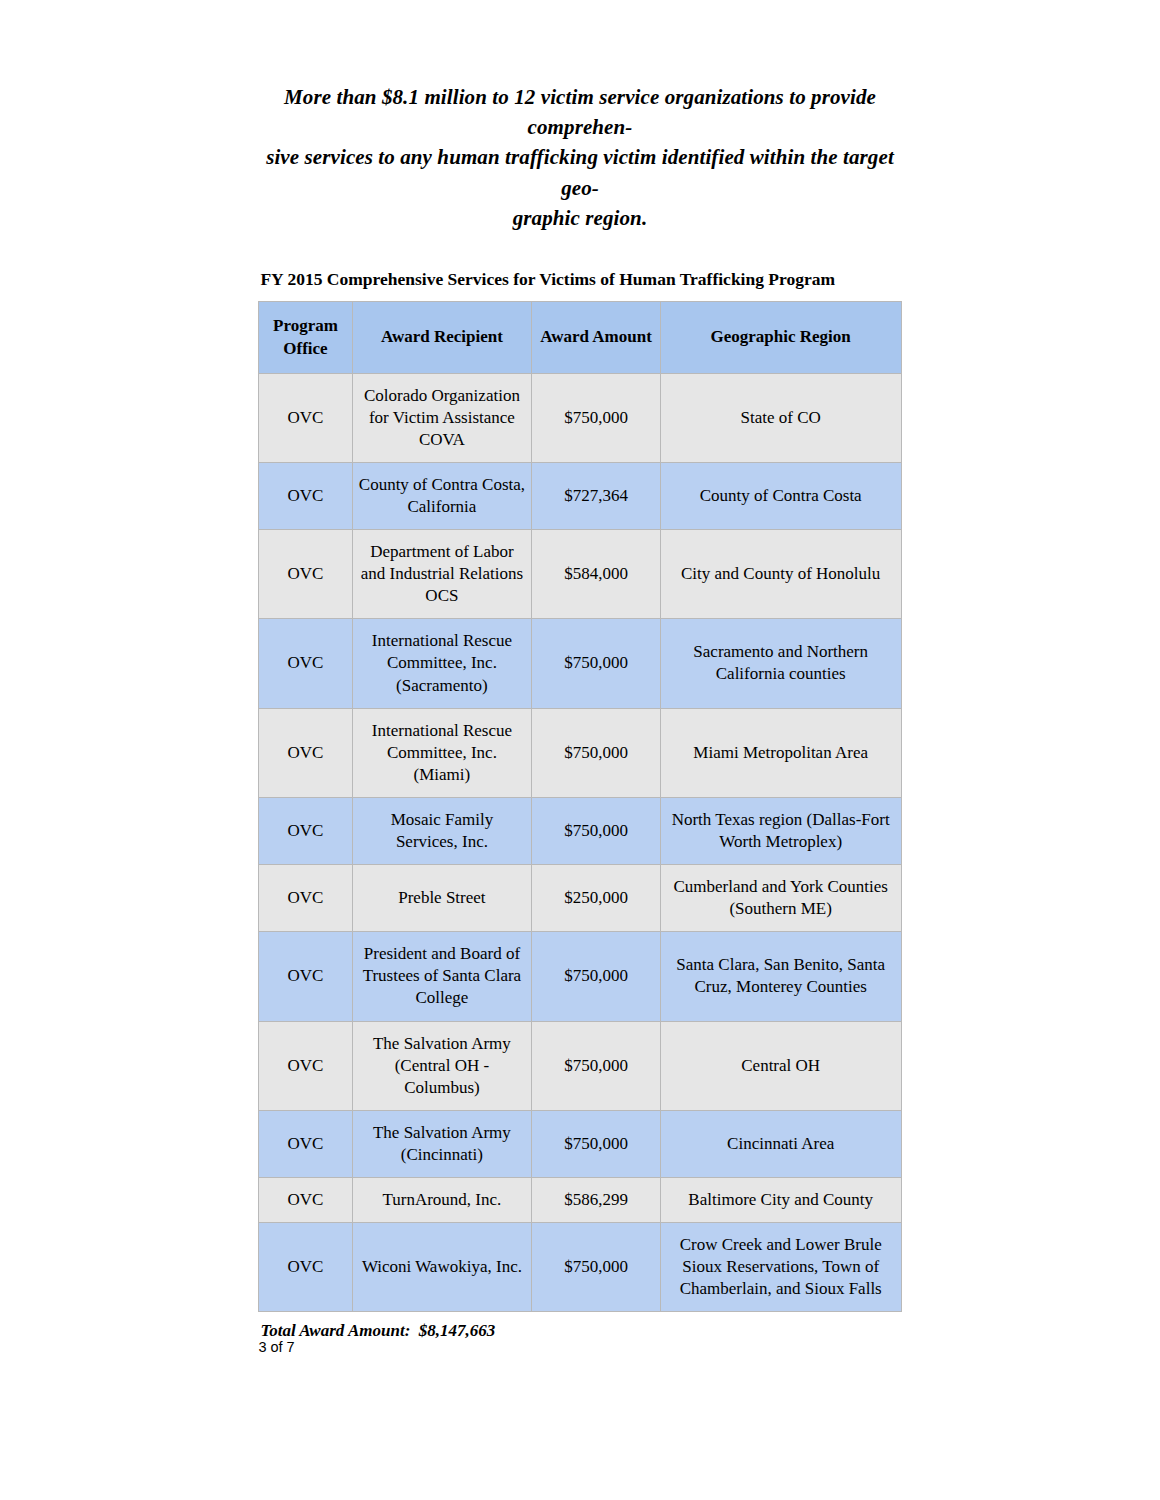More than $8.1 million to 12 victim service organizations to provide comprehen-
sive services to any human trafficking victim identified within the target geo-
graphic region.
FY 2015 Comprehensive Services for Victims of Human Trafficking Program
| Program Office | Award Recipient | Award Amount | Geographic Region |
| --- | --- | --- | --- |
| OVC | Colorado Organization for Victim Assistance COVA | $750,000 | State of CO |
| OVC | County of Contra Costa, California | $727,364 | County of Contra Costa |
| OVC | Department of Labor and Industrial Relations OCS | $584,000 | City and County of Honolulu |
| OVC | International Rescue Committee, Inc. (Sacramento) | $750,000 | Sacramento and Northern California counties |
| OVC | International Rescue Committee, Inc. (Miami) | $750,000 | Miami Metropolitan Area |
| OVC | Mosaic Family Services, Inc. | $750,000 | North Texas region (Dallas-Fort Worth Metroplex) |
| OVC | Preble Street | $250,000 | Cumberland and York Counties (Southern ME) |
| OVC | President and Board of Trustees of Santa Clara College | $750,000 | Santa Clara, San Benito, Santa Cruz, Monterey Counties |
| OVC | The Salvation Army (Central OH - Columbus) | $750,000 | Central OH |
| OVC | The Salvation Army (Cincinnati) | $750,000 | Cincinnati Area |
| OVC | TurnAround, Inc. | $586,299 | Baltimore City and County |
| OVC | Wiconi Wawokiya, Inc. | $750,000 | Crow Creek and Lower Brule Sioux Reservations, Town of Chamberlain, and Sioux Falls |
Total Award Amount: $8,147,663
3 of 7